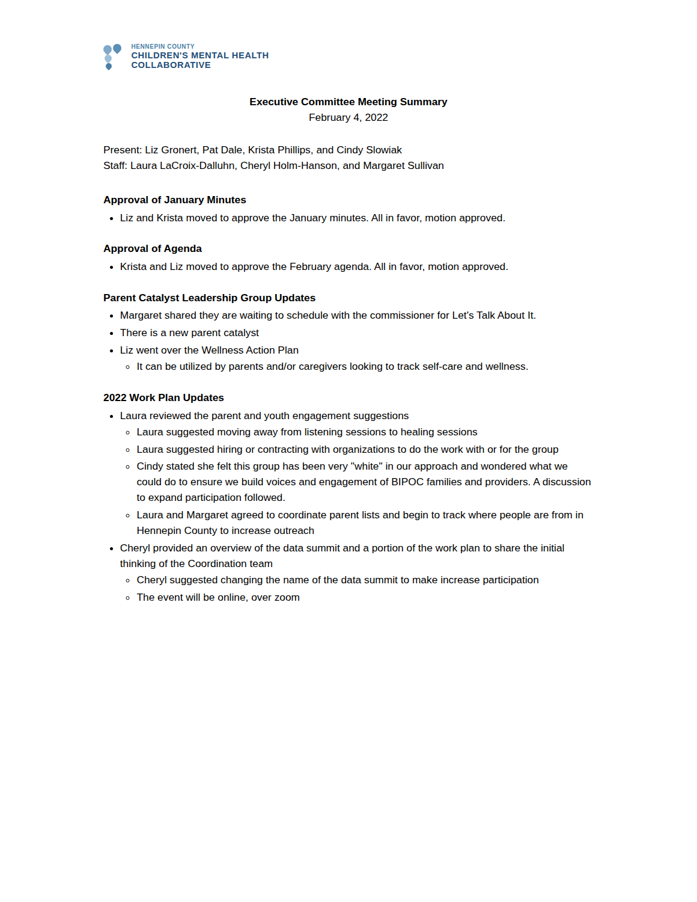HENNEPIN COUNTY
CHILDREN'S MENTAL HEALTH
COLLABORATIVE
Executive Committee Meeting Summary
February 4, 2022
Present: Liz Gronert, Pat Dale, Krista Phillips, and Cindy Slowiak
Staff: Laura LaCroix-Dalluhn, Cheryl Holm-Hanson, and Margaret Sullivan
Approval of January Minutes
Liz and Krista moved to approve the January minutes. All in favor, motion approved.
Approval of Agenda
Krista and Liz moved to approve the February agenda. All in favor, motion approved.
Parent Catalyst Leadership Group Updates
Margaret shared they are waiting to schedule with the commissioner for Let's Talk About It.
There is a new parent catalyst
Liz went over the Wellness Action Plan
It can be utilized by parents and/or caregivers looking to track self-care and wellness.
2022 Work Plan Updates
Laura reviewed the parent and youth engagement suggestions
Laura suggested moving away from listening sessions to healing sessions
Laura suggested hiring or contracting with organizations to do the work with or for the group
Cindy stated she felt this group has been very "white" in our approach and wondered what we could do to ensure we build voices and engagement of BIPOC families and providers. A discussion to expand participation followed.
Laura and Margaret agreed to coordinate parent lists and begin to track where people are from in Hennepin County to increase outreach
Cheryl provided an overview of the data summit and a portion of the work plan to share the initial thinking of the Coordination team
Cheryl suggested changing the name of the data summit to make increase participation
The event will be online, over zoom